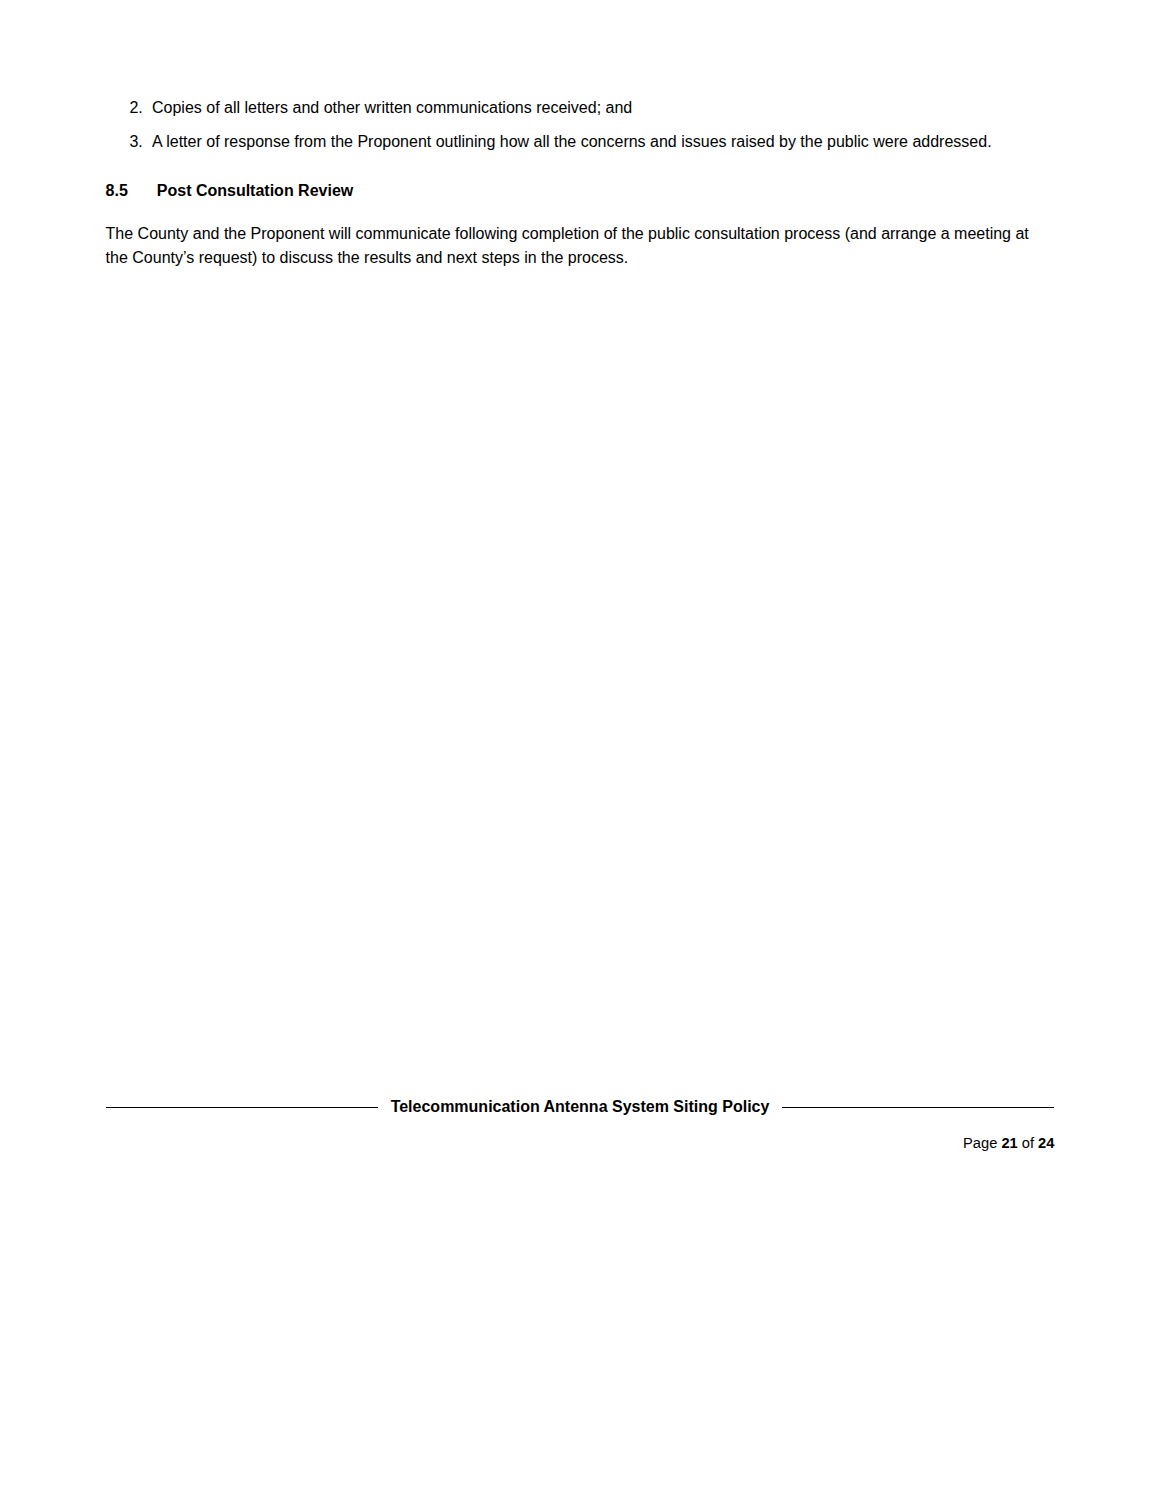Copies of all letters and other written communications received; and
A letter of response from the Proponent outlining how all the concerns and issues raised by the public were addressed.
8.5 Post Consultation Review
The County and the Proponent will communicate following completion of the public consultation process (and arrange a meeting at the County’s request) to discuss the results and next steps in the process.
Telecommunication Antenna System Siting Policy
Page 21 of 24